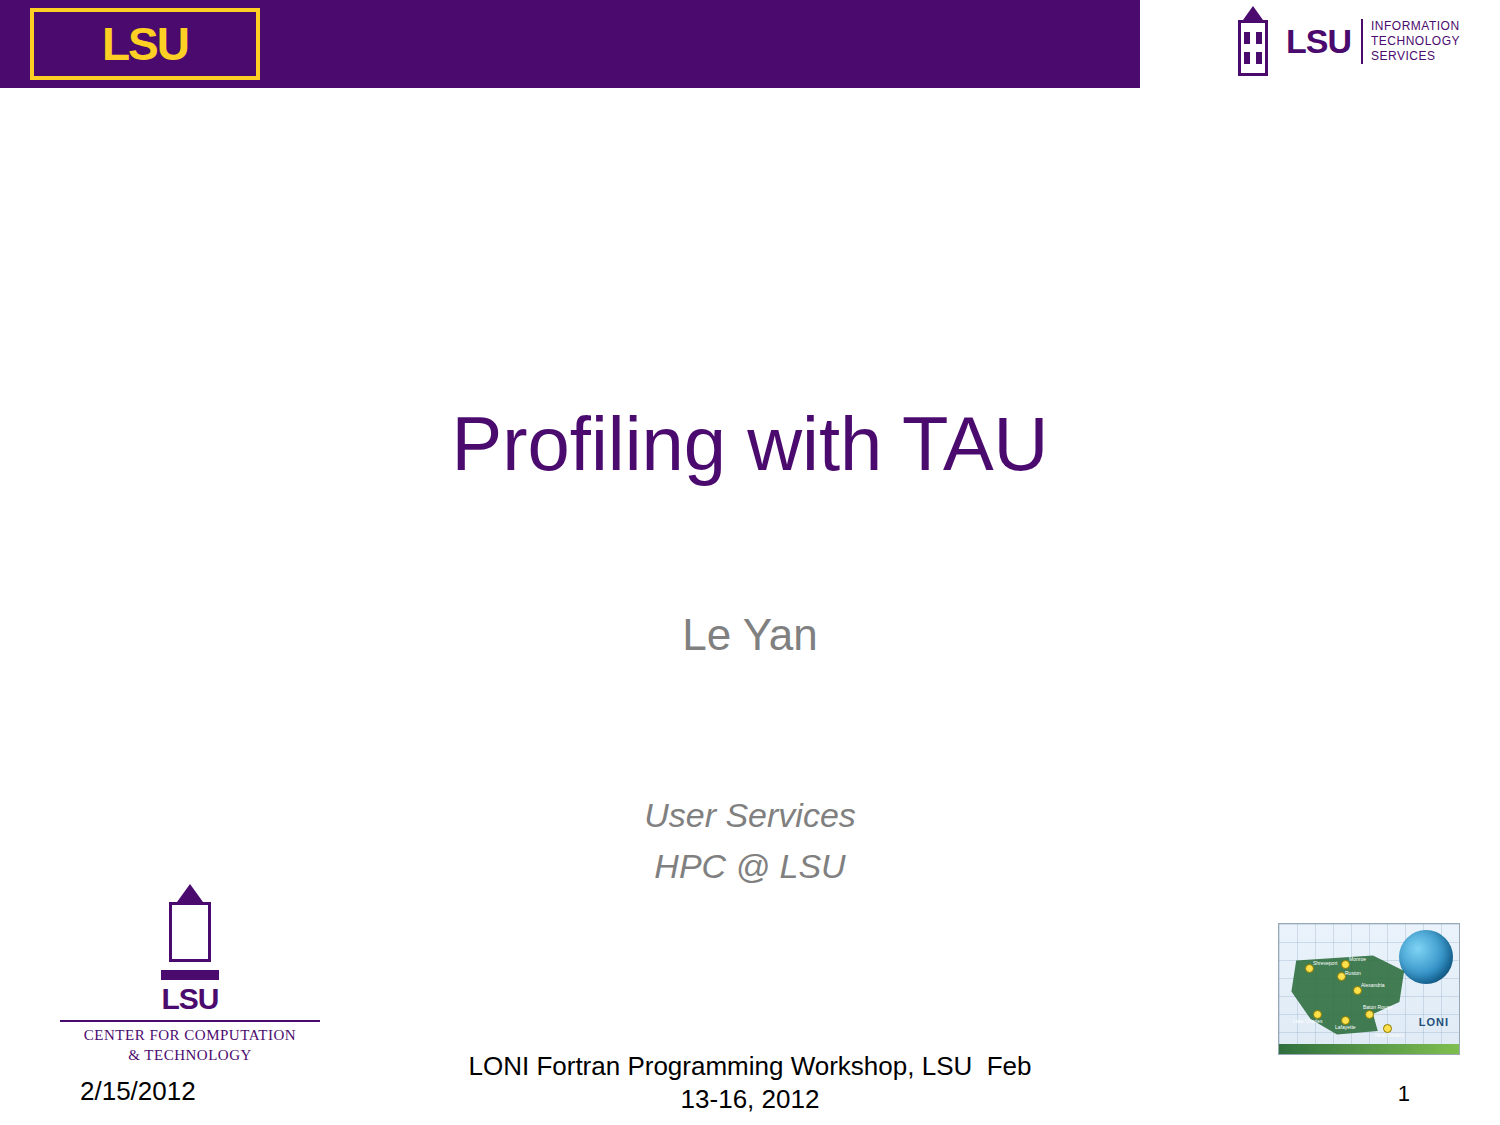LSU
LSU
INFORMATION
TECHNOLOGY
SERVICES
Profiling with TAU
Le Yan
User Services
HPC @ LSU
LSU
CENTER FOR COMPUTATION
& TECHNOLOGY
Shreveport
Monroe
Ruston
Alexandria
Lake Charles
Lafayette
Baton Rouge
New Orleans
LONI
2/15/2012
LONI Fortran Programming Workshop, LSU Feb
13-16, 2012
1